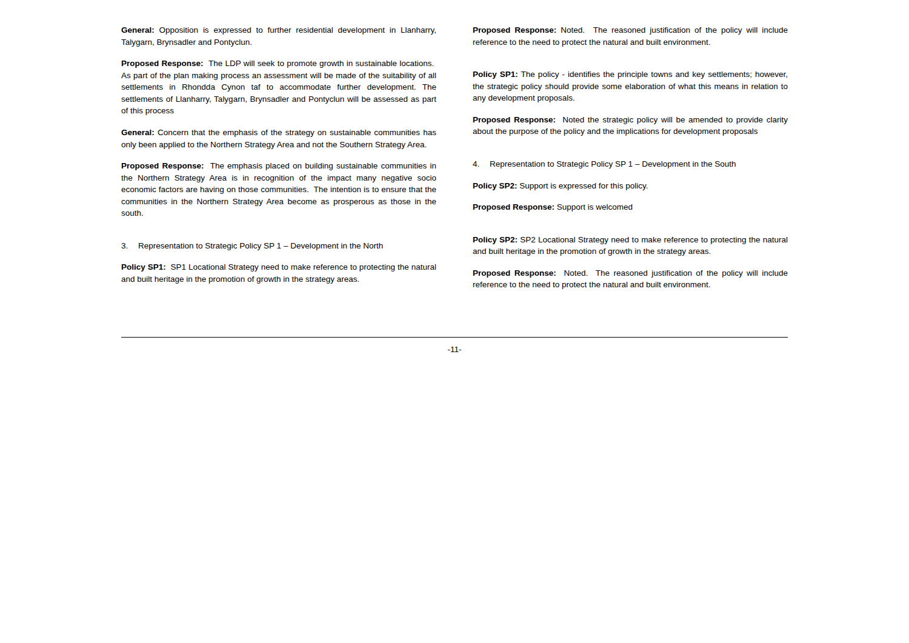General: Opposition is expressed to further residential development in Llanharry, Talygarn, Brynsadler and Pontyclun.
Proposed Response: The LDP will seek to promote growth in sustainable locations. As part of the plan making process an assessment will be made of the suitability of all settlements in Rhondda Cynon taf to accommodate further development. The settlements of Llanharry, Talygarn, Brynsadler and Pontyclun will be assessed as part of this process
General: Concern that the emphasis of the strategy on sustainable communities has only been applied to the Northern Strategy Area and not the Southern Strategy Area.
Proposed Response: The emphasis placed on building sustainable communities in the Northern Strategy Area is in recognition of the impact many negative socio economic factors are having on those communities. The intention is to ensure that the communities in the Northern Strategy Area become as prosperous as those in the south.
3.
Representation to Strategic Policy SP 1 – Development in the North
Policy SP1: SP1 Locational Strategy need to make reference to protecting the natural and built heritage in the promotion of growth in the strategy areas.
Proposed Response: Noted. The reasoned justification of the policy will include reference to the need to protect the natural and built environment.
Policy SP1: The policy - identifies the principle towns and key settlements; however, the strategic policy should provide some elaboration of what this means in relation to any development proposals.
Proposed Response: Noted the strategic policy will be amended to provide clarity about the purpose of the policy and the implications for development proposals
4.
Representation to Strategic Policy SP 1 – Development in the South
Policy SP2: Support is expressed for this policy.
Proposed Response: Support is welcomed
Policy SP2: SP2 Locational Strategy need to make reference to protecting the natural and built heritage in the promotion of growth in the strategy areas.
Proposed Response: Noted. The reasoned justification of the policy will include reference to the need to protect the natural and built environment.
-11-